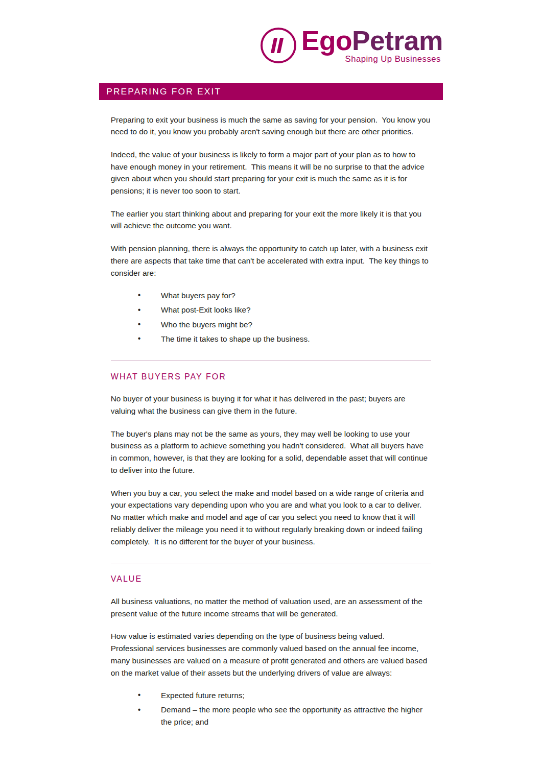Ego Petram
Shaping Up Businesses
Preparing for Exit
Preparing to exit your business is much the same as saving for your pension. You know you need to do it, you know you probably aren't saving enough but there are other priorities.
Indeed, the value of your business is likely to form a major part of your plan as to how to have enough money in your retirement. This means it will be no surprise to that the advice given about when you should start preparing for your exit is much the same as it is for pensions; it is never too soon to start.
The earlier you start thinking about and preparing for your exit the more likely it is that you will achieve the outcome you want.
With pension planning, there is always the opportunity to catch up later, with a business exit there are aspects that take time that can't be accelerated with extra input. The key things to consider are:
What buyers pay for?
What post-Exit looks like?
Who the buyers might be?
The time it takes to shape up the business.
What Buyers Pay For
No buyer of your business is buying it for what it has delivered in the past; buyers are valuing what the business can give them in the future.
The buyer's plans may not be the same as yours, they may well be looking to use your business as a platform to achieve something you hadn't considered. What all buyers have in common, however, is that they are looking for a solid, dependable asset that will continue to deliver into the future.
When you buy a car, you select the make and model based on a wide range of criteria and your expectations vary depending upon who you are and what you look to a car to deliver. No matter which make and model and age of car you select you need to know that it will reliably deliver the mileage you need it to without regularly breaking down or indeed failing completely. It is no different for the buyer of your business.
Value
All business valuations, no matter the method of valuation used, are an assessment of the present value of the future income streams that will be generated.
How value is estimated varies depending on the type of business being valued. Professional services businesses are commonly valued based on the annual fee income, many businesses are valued on a measure of profit generated and others are valued based on the market value of their assets but the underlying drivers of value are always:
Expected future returns;
Demand – the more people who see the opportunity as attractive the higher the price; and